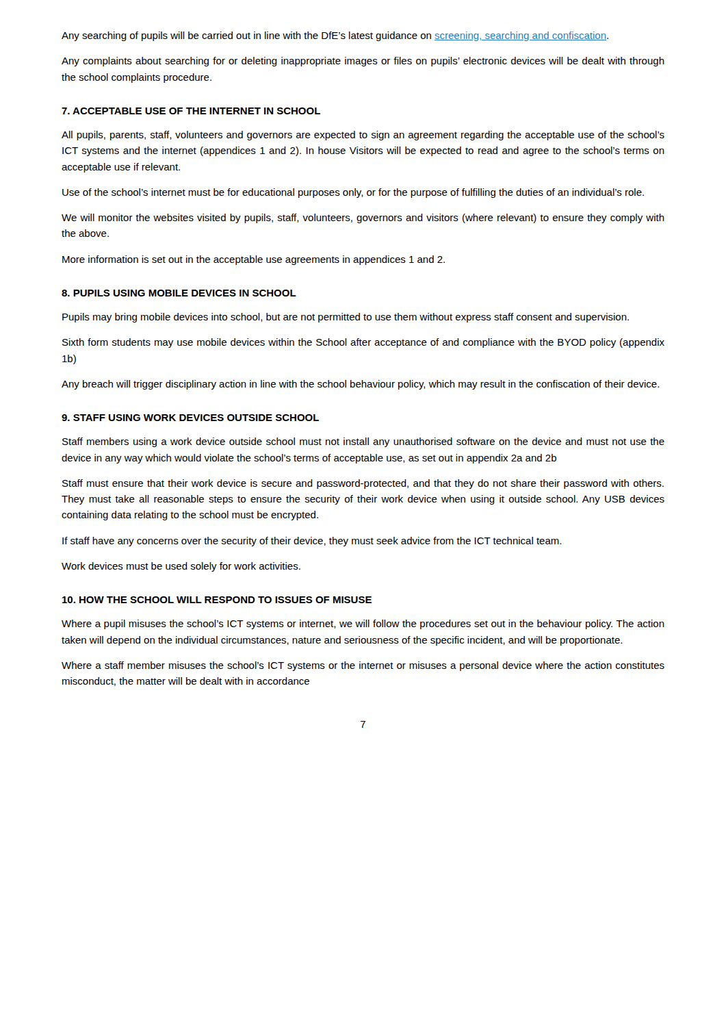Any searching of pupils will be carried out in line with the DfE’s latest guidance on screening, searching and confiscation.
Any complaints about searching for or deleting inappropriate images or files on pupils’ electronic devices will be dealt with through the school complaints procedure.
7. Acceptable use of the internet in school
All pupils, parents, staff, volunteers and governors are expected to sign an agreement regarding the acceptable use of the school’s ICT systems and the internet (appendices 1 and 2). In house Visitors will be expected to read and agree to the school’s terms on acceptable use if relevant.
Use of the school’s internet must be for educational purposes only, or for the purpose of fulfilling the duties of an individual’s role.
We will monitor the websites visited by pupils, staff, volunteers, governors and visitors (where relevant) to ensure they comply with the above.
More information is set out in the acceptable use agreements in appendices 1 and 2.
8. Pupils using mobile devices in school
Pupils may bring mobile devices into school, but are not permitted to use them without express staff consent and supervision.
Sixth form students may use mobile devices within the School after acceptance of and compliance with the BYOD policy (appendix 1b)
Any breach will trigger disciplinary action in line with the school behaviour policy, which may result in the confiscation of their device.
9. Staff using work devices outside school
Staff members using a work device outside school must not install any unauthorised software on the device and must not use the device in any way which would violate the school’s terms of acceptable use, as set out in appendix 2a and 2b
Staff must ensure that their work device is secure and password-protected, and that they do not share their password with others. They must take all reasonable steps to ensure the security of their work device when using it outside school. Any USB devices containing data relating to the school must be encrypted.
If staff have any concerns over the security of their device, they must seek advice from the ICT technical team.
Work devices must be used solely for work activities.
10. How the school will respond to issues of misuse
Where a pupil misuses the school’s ICT systems or internet, we will follow the procedures set out in the behaviour policy. The action taken will depend on the individual circumstances, nature and seriousness of the specific incident, and will be proportionate.
Where a staff member misuses the school’s ICT systems or the internet or misuses a personal device where the action constitutes misconduct, the matter will be dealt with in accordance
7